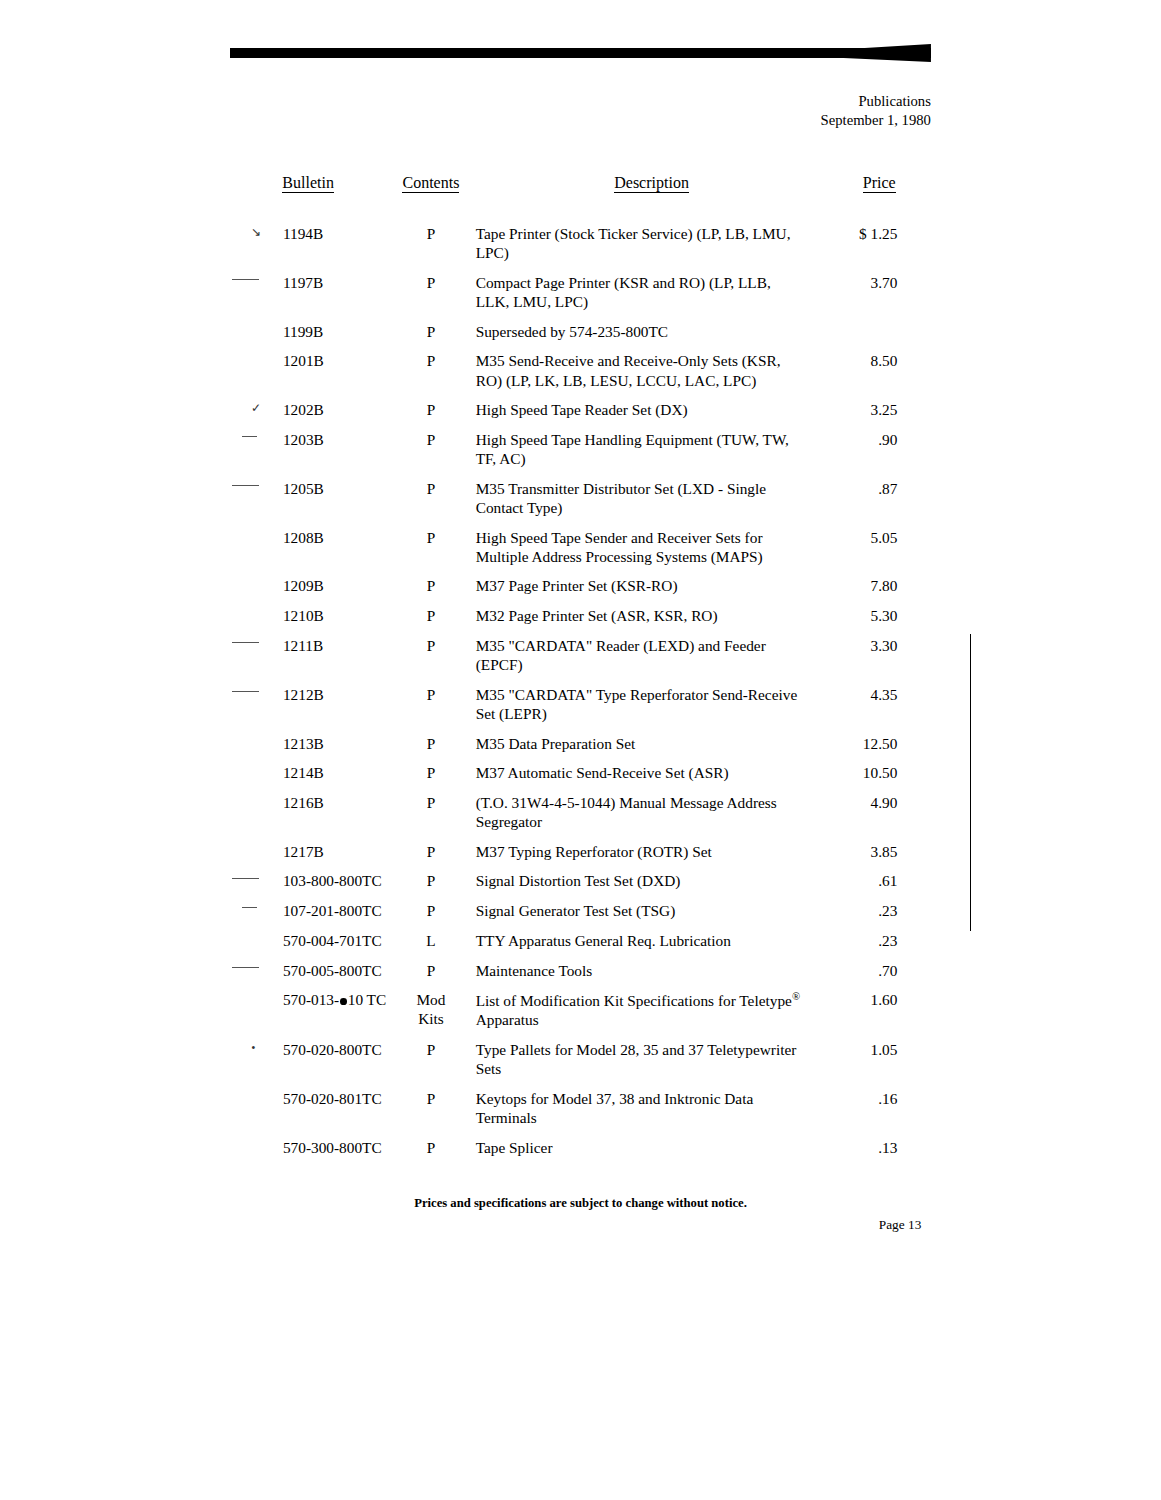Publications
September 1, 1980
| Bulletin | Contents | Description | Price |
| --- | --- | --- | --- |
| ↘ 1194B | P | Tape Printer (Stock Ticker Service) (LP, LB, LMU, LPC) | $ 1.25 |
| 1197B | P | Compact Page Printer (KSR and RO) (LP, LLB, LLK, LMU, LPC) | 3.70 |
| 1199B | P | Superseded by 574-235-800TC | |
| 1201B | P | M35 Send-Receive and Receive-Only Sets (KSR, RO) (LP, LK, LB, LESU, LCCU, LAC, LPC) | 8.50 |
| ✓ 1202B | P | High Speed Tape Reader Set (DX) | 3.25 |
| 1203B | P | High Speed Tape Handling Equipment (TUW, TW, TF, AC) | .90 |
| 1205B | P | M35 Transmitter Distributor Set (LXD - Single Contact Type) | .87 |
| 1208B | P | High Speed Tape Sender and Receiver Sets for Multiple Address Processing Systems (MAPS) | 5.05 |
| 1209B | P | M37 Page Printer Set (KSR-RO) | 7.80 |
| 1210B | P | M32 Page Printer Set (ASR, KSR, RO) | 5.30 |
| 1211B | P | M35 "CARDATA" Reader (LEXD) and Feeder (EPCF) | 3.30 |
| 1212B | P | M35 "CARDATA" Type Reperforator Send-Receive Set (LEPR) | 4.35 |
| 1213B | P | M35 Data Preparation Set | 12.50 |
| 1214B | P | M37 Automatic Send-Receive Set (ASR) | 10.50 |
| 1216B | P | (T.O. 31W4-4-5-1044) Manual Message Address Segregator | 4.90 |
| 1217B | P | M37 Typing Reperforator (ROTR) Set | 3.85 |
| 103-800-800TC | P | Signal Distortion Test Set (DXD) | .61 |
| 107-201-800TC | P | Signal Generator Test Set (TSG) | .23 |
| 570-004-701TC | L | TTY Apparatus General Req. Lubrication | .23 |
| 570-005-800TC | P | Maintenance Tools | .70 |
| 570-013- 10 TC | Mod Kits | List of Modification Kit Specifications for Teletype ® Apparatus | 1.60 |
| • 570-020-800TC | P | Type Pallets for Model 28, 35 and 37 Teletypewriter Sets | 1.05 |
| 570-020-801TC | P | Keytops for Model 37, 38 and Inktronic Data Terminals | .16 |
| 570-300-800TC | P | Tape Splicer | .13 |
Prices and specifications are subject to change without notice.
Page 13